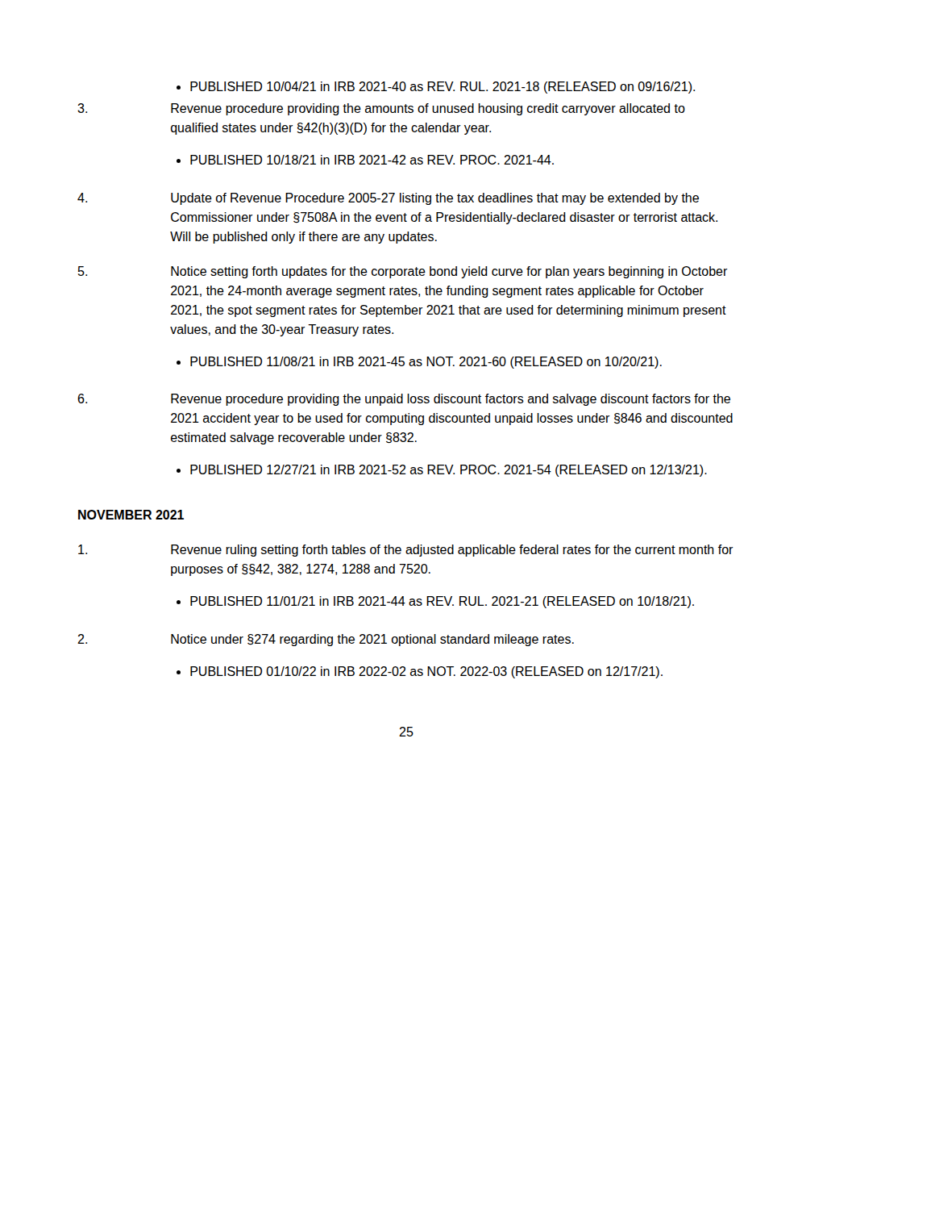PUBLISHED 10/04/21 in IRB 2021-40 as REV. RUL. 2021-18 (RELEASED on 09/16/21).
3.
Revenue procedure providing the amounts of unused housing credit carryover allocated to qualified states under §42(h)(3)(D) for the calendar year.
PUBLISHED 10/18/21 in IRB 2021-42 as REV. PROC. 2021-44.
4.
Update of Revenue Procedure 2005-27 listing the tax deadlines that may be extended by the Commissioner under §7508A in the event of a Presidentially-declared disaster or terrorist attack. Will be published only if there are any updates.
5.
Notice setting forth updates for the corporate bond yield curve for plan years beginning in October 2021, the 24-month average segment rates, the funding segment rates applicable for October 2021, the spot segment rates for September 2021 that are used for determining minimum present values, and the 30-year Treasury rates.
PUBLISHED 11/08/21 in IRB 2021-45 as NOT. 2021-60 (RELEASED on 10/20/21).
6.
Revenue procedure providing the unpaid loss discount factors and salvage discount factors for the 2021 accident year to be used for computing discounted unpaid losses under §846 and discounted estimated salvage recoverable under §832.
PUBLISHED 12/27/21 in IRB 2021-52 as REV. PROC. 2021-54 (RELEASED on 12/13/21).
NOVEMBER 2021
1.
Revenue ruling setting forth tables of the adjusted applicable federal rates for the current month for purposes of §§42, 382, 1274, 1288 and 7520.
PUBLISHED 11/01/21 in IRB 2021-44 as REV. RUL. 2021-21 (RELEASED on 10/18/21).
2.
Notice under §274 regarding the 2021 optional standard mileage rates.
PUBLISHED 01/10/22 in IRB 2022-02 as NOT. 2022-03 (RELEASED on 12/17/21).
25